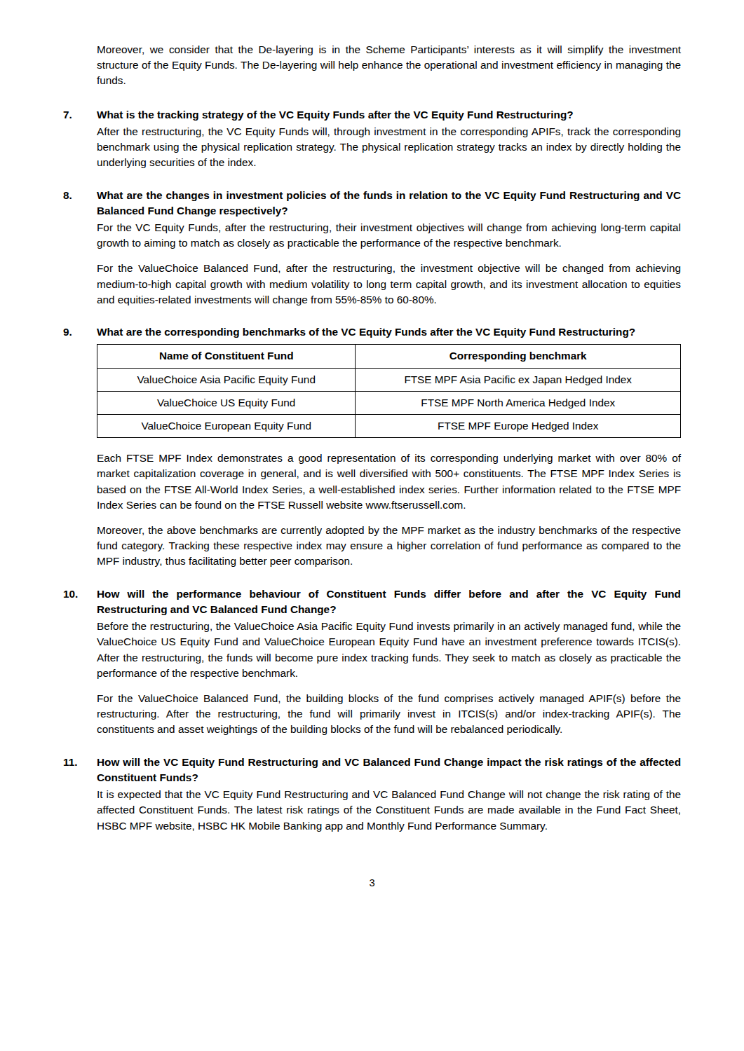Moreover, we consider that the De-layering is in the Scheme Participants’ interests as it will simplify the investment structure of the Equity Funds. The De-layering will help enhance the operational and investment efficiency in managing the funds.
7.
What is the tracking strategy of the VC Equity Funds after the VC Equity Fund Restructuring?
After the restructuring, the VC Equity Funds will, through investment in the corresponding APIFs, track the corresponding benchmark using the physical replication strategy. The physical replication strategy tracks an index by directly holding the underlying securities of the index.
8.
What are the changes in investment policies of the funds in relation to the VC Equity Fund Restructuring and VC Balanced Fund Change respectively?
For the VC Equity Funds, after the restructuring, their investment objectives will change from achieving long-term capital growth to aiming to match as closely as practicable the performance of the respective benchmark.
For the ValueChoice Balanced Fund, after the restructuring, the investment objective will be changed from achieving medium-to-high capital growth with medium volatility to long term capital growth, and its investment allocation to equities and equities-related investments will change from 55%-85% to 60-80%.
9.
What are the corresponding benchmarks of the VC Equity Funds after the VC Equity Fund Restructuring?
| Name of Constituent Fund | Corresponding benchmark |
| --- | --- |
| ValueChoice Asia Pacific Equity Fund | FTSE MPF Asia Pacific ex Japan Hedged Index |
| ValueChoice US Equity Fund | FTSE MPF North America Hedged Index |
| ValueChoice European Equity Fund | FTSE MPF Europe Hedged Index |
Each FTSE MPF Index demonstrates a good representation of its corresponding underlying market with over 80% of market capitalization coverage in general, and is well diversified with 500+ constituents. The FTSE MPF Index Series is based on the FTSE All-World Index Series, a well-established index series. Further information related to the FTSE MPF Index Series can be found on the FTSE Russell website www.ftserussell.com.
Moreover, the above benchmarks are currently adopted by the MPF market as the industry benchmarks of the respective fund category. Tracking these respective index may ensure a higher correlation of fund performance as compared to the MPF industry, thus facilitating better peer comparison.
10.
How will the performance behaviour of Constituent Funds differ before and after the VC Equity Fund Restructuring and VC Balanced Fund Change?
Before the restructuring, the ValueChoice Asia Pacific Equity Fund invests primarily in an actively managed fund, while the ValueChoice US Equity Fund and ValueChoice European Equity Fund have an investment preference towards ITCIS(s). After the restructuring, the funds will become pure index tracking funds. They seek to match as closely as practicable the performance of the respective benchmark.
For the ValueChoice Balanced Fund, the building blocks of the fund comprises actively managed APIF(s) before the restructuring. After the restructuring, the fund will primarily invest in ITCIS(s) and/or index-tracking APIF(s). The constituents and asset weightings of the building blocks of the fund will be rebalanced periodically.
11.
How will the VC Equity Fund Restructuring and VC Balanced Fund Change impact the risk ratings of the affected Constituent Funds?
It is expected that the VC Equity Fund Restructuring and VC Balanced Fund Change will not change the risk rating of the affected Constituent Funds. The latest risk ratings of the Constituent Funds are made available in the Fund Fact Sheet, HSBC MPF website, HSBC HK Mobile Banking app and Monthly Fund Performance Summary.
3